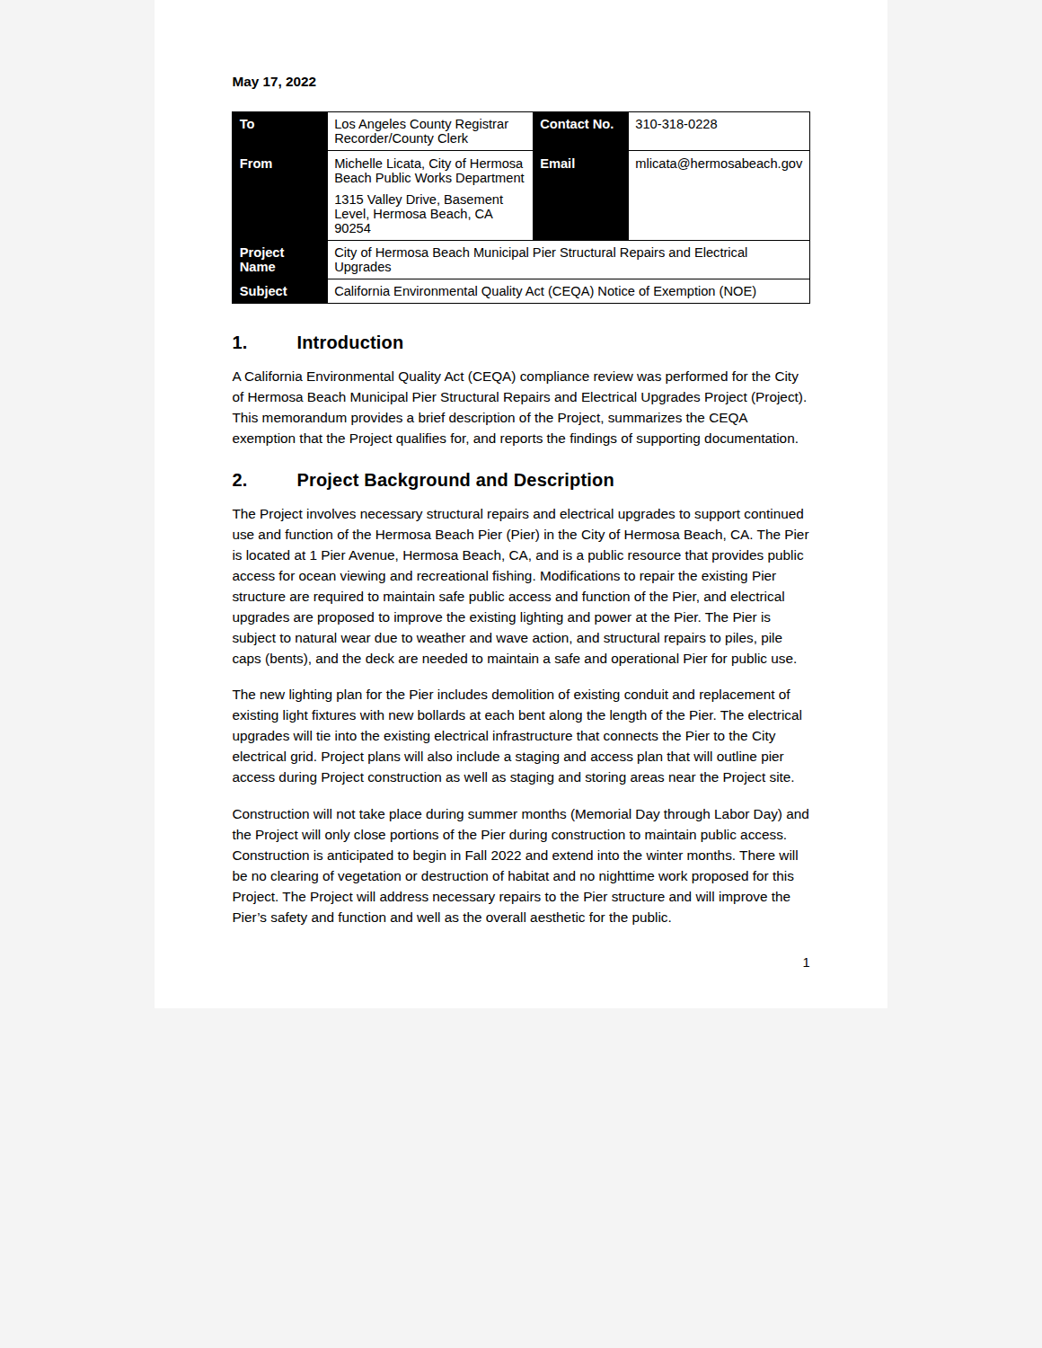May 17, 2022
| To | Los Angeles County Registrar Recorder/County Clerk | Contact No. | 310-318-0228 |
| From | Michelle Licata, City of Hermosa Beach Public Works Department 1315 Valley Drive, Basement Level, Hermosa Beach, CA 90254 | Email | mlicata@hermosabeach.gov |
| Project Name | City of Hermosa Beach Municipal Pier Structural Repairs and Electrical Upgrades |
| Subject | California Environmental Quality Act (CEQA) Notice of Exemption (NOE) |
1. Introduction
A California Environmental Quality Act (CEQA) compliance review was performed for the City of Hermosa Beach Municipal Pier Structural Repairs and Electrical Upgrades Project (Project). This memorandum provides a brief description of the Project, summarizes the CEQA exemption that the Project qualifies for, and reports the findings of supporting documentation.
2. Project Background and Description
The Project involves necessary structural repairs and electrical upgrades to support continued use and function of the Hermosa Beach Pier (Pier) in the City of Hermosa Beach, CA. The Pier is located at 1 Pier Avenue, Hermosa Beach, CA, and is a public resource that provides public access for ocean viewing and recreational fishing. Modifications to repair the existing Pier structure are required to maintain safe public access and function of the Pier, and electrical upgrades are proposed to improve the existing lighting and power at the Pier. The Pier is subject to natural wear due to weather and wave action, and structural repairs to piles, pile caps (bents), and the deck are needed to maintain a safe and operational Pier for public use.
The new lighting plan for the Pier includes demolition of existing conduit and replacement of existing light fixtures with new bollards at each bent along the length of the Pier. The electrical upgrades will tie into the existing electrical infrastructure that connects the Pier to the City electrical grid. Project plans will also include a staging and access plan that will outline pier access during Project construction as well as staging and storing areas near the Project site.
Construction will not take place during summer months (Memorial Day through Labor Day) and the Project will only close portions of the Pier during construction to maintain public access. Construction is anticipated to begin in Fall 2022 and extend into the winter months. There will be no clearing of vegetation or destruction of habitat and no nighttime work proposed for this Project. The Project will address necessary repairs to the Pier structure and will improve the Pier’s safety and function and well as the overall aesthetic for the public.
1